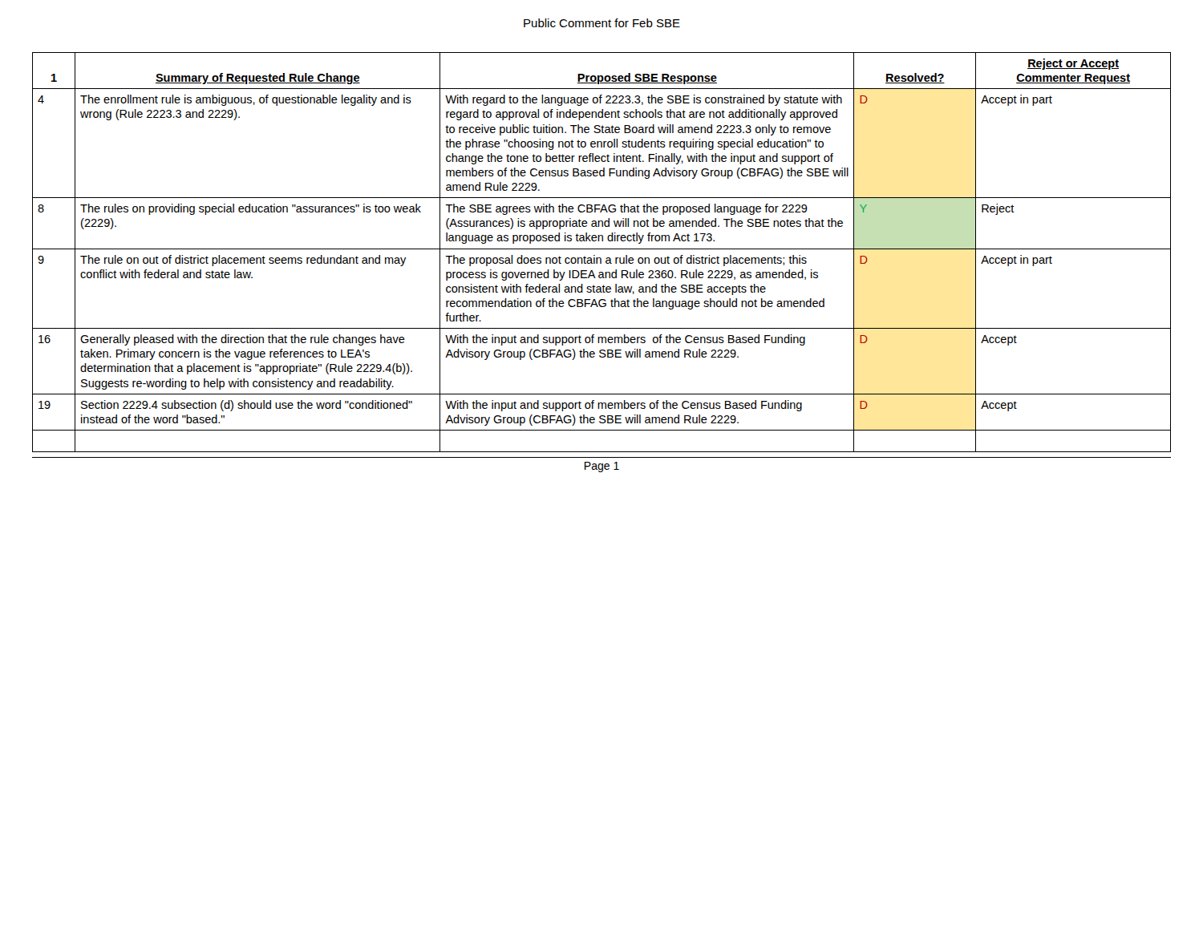Public Comment for Feb SBE
| 1 | Summary of Requested Rule Change | Proposed SBE Response | Resolved? | Reject or Accept Commenter Request |
| --- | --- | --- | --- | --- |
| 4 | The enrollment rule is ambiguous, of questionable legality and is wrong (Rule 2223.3 and 2229). | With regard to the language of 2223.3, the SBE is constrained by statute with regard to approval of independent schools that are not additionally approved to receive public tuition. The State Board will amend 2223.3 only to remove the phrase "choosing not to enroll students requiring special education" to change the tone to better reflect intent. Finally, with the input and support of members of the Census Based Funding Advisory Group (CBFAG) the SBE will amend Rule 2229. | D | Accept in part |
| 8 | The rules on providing special education "assurances" is too weak (2229). | The SBE agrees with the CBFAG that the proposed language for 2229 (Assurances) is appropriate and will not be amended. The SBE notes that the language as proposed is taken directly from Act 173. | Y | Reject |
| 9 | The rule on out of district placement seems redundant and may conflict with federal and state law. | The proposal does not contain a rule on out of district placements; this process is governed by IDEA and Rule 2360. Rule 2229, as amended, is consistent with federal and state law, and the SBE accepts the recommendation of the CBFAG that the language should not be amended further. | D | Accept in part |
| 16 | Generally pleased with the direction that the rule changes have taken. Primary concern is the vague references to LEA's determination that a placement is "appropriate" (Rule 2229.4(b)). Suggests re-wording to help with consistency and readability. | With the input and support of members of the Census Based Funding Advisory Group (CBFAG) the SBE will amend Rule 2229. | D | Accept |
| 19 | Section 2229.4 subsection (d) should use the word "conditioned" instead of the word "based." | With the input and support of members of the Census Based Funding Advisory Group (CBFAG) the SBE will amend Rule 2229. | D | Accept |
Page 1